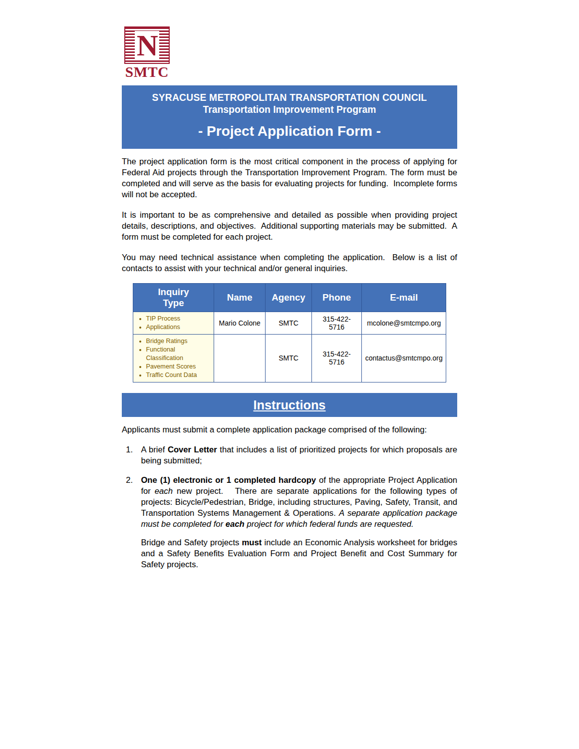N
SMTC
SYRACUSE METROPOLITAN TRANSPORTATION COUNCIL
Transportation Improvement Program
- Project Application Form -
The project application form is the most critical component in the process of applying for Federal Aid projects through the Transportation Improvement Program. The form must be completed and will serve as the basis for evaluating projects for funding. Incomplete forms will not be accepted.
It is important to be as comprehensive and detailed as possible when providing project details, descriptions, and objectives. Additional supporting materials may be submitted. A form must be completed for each project.
You may need technical assistance when completing the application. Below is a list of contacts to assist with your technical and/or general inquiries.
| Inquiry Type | Name | Agency | Phone | E-mail |
| --- | --- | --- | --- | --- |
| TIP Process Applications | Mario Colone | SMTC | 315-422-5716 | mcolone@smtcmpo.org |
| Bridge Ratings Functional Classification Pavement Scores Traffic Count Data | | SMTC | 315-422-5716 | contactus@smtcmpo.org |
Instructions
Applicants must submit a complete application package comprised of the following:
A brief Cover Letter that includes a list of prioritized projects for which proposals are being submitted;
One (1) electronic or 1 completed hardcopy of the appropriate Project Application for each new project. There are separate applications for the following types of projects: Bicycle/Pedestrian, Bridge, including structures, Paving, Safety, Transit, and Transportation Systems Management & Operations. A separate application package must be completed for each project for which federal funds are requested.
Bridge and Safety projects must include an Economic Analysis worksheet for bridges and a Safety Benefits Evaluation Form and Project Benefit and Cost Summary for Safety projects.